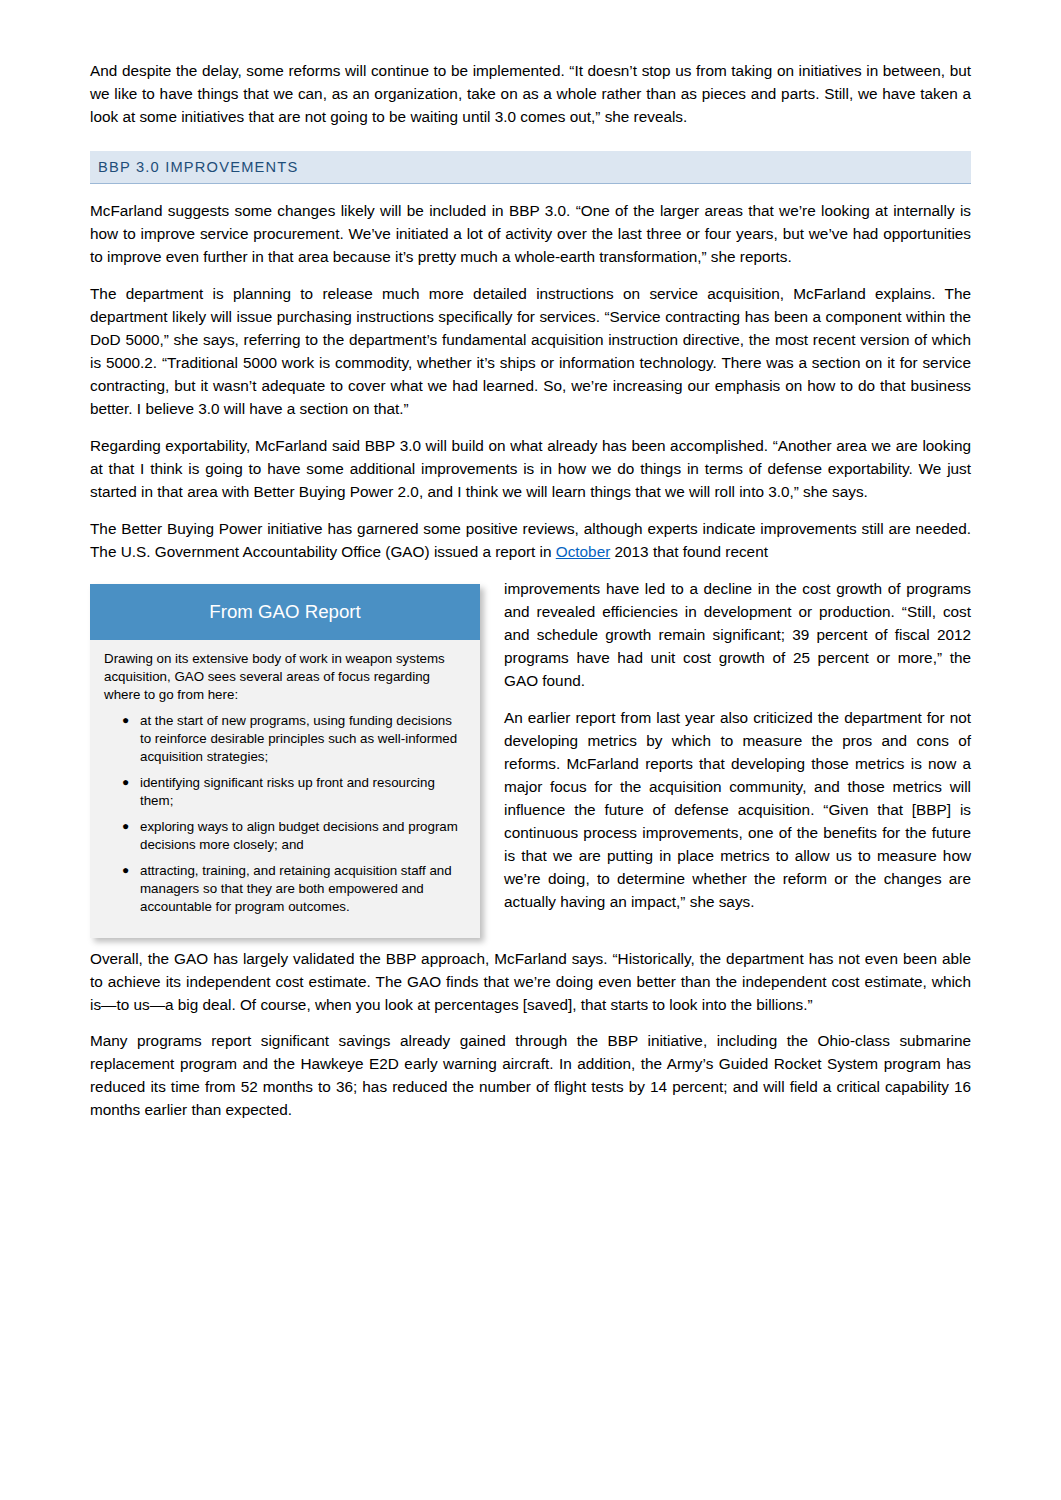And despite the delay, some reforms will continue to be implemented. “It doesn’t stop us from taking on initiatives in between, but we like to have things that we can, as an organization, take on as a whole rather than as pieces and parts. Still, we have taken a look at some initiatives that are not going to be waiting until 3.0 comes out,” she reveals.
BBP 3.0 Improvements
McFarland suggests some changes likely will be included in BBP 3.0. “One of the larger areas that we’re looking at internally is how to improve service procurement. We’ve initiated a lot of activity over the last three or four years, but we’ve had opportunities to improve even further in that area because it’s pretty much a whole-earth transformation,” she reports.
The department is planning to release much more detailed instructions on service acquisition, McFarland explains. The department likely will issue purchasing instructions specifically for services. “Service contracting has been a component within the DoD 5000,” she says, referring to the department’s fundamental acquisition instruction directive, the most recent version of which is 5000.2. “Traditional 5000 work is commodity, whether it’s ships or information technology. There was a section on it for service contracting, but it wasn’t adequate to cover what we had learned. So, we’re increasing our emphasis on how to do that business better. I believe 3.0 will have a section on that.”
Regarding exportability, McFarland said BBP 3.0 will build on what already has been accomplished. “Another area we are looking at that I think is going to have some additional improvements is in how we do things in terms of defense exportability. We just started in that area with Better Buying Power 2.0, and I think we will learn things that we will roll into 3.0,” she says.
The Better Buying Power initiative has garnered some positive reviews, although experts indicate improvements still are needed. The U.S. Government Accountability Office (GAO) issued a report in October 2013 that found recent
From GAO Report
Drawing on its extensive body of work in weapon systems acquisition, GAO sees several areas of focus regarding where to go from here:
at the start of new programs, using funding decisions to reinforce desirable principles such as well-informed acquisition strategies;
identifying significant risks up front and resourcing them;
exploring ways to align budget decisions and program decisions more closely; and
attracting, training, and retaining acquisition staff and managers so that they are both empowered and accountable for program outcomes.
improvements have led to a decline in the cost growth of programs and revealed efficiencies in development or production. “Still, cost and schedule growth remain significant; 39 percent of fiscal 2012 programs have had unit cost growth of 25 percent or more,” the GAO found.
An earlier report from last year also criticized the department for not developing metrics by which to measure the pros and cons of reforms. McFarland reports that developing those metrics is now a major focus for the acquisition community, and those metrics will influence the future of defense acquisition. “Given that [BBP] is continuous process improvements, one of the benefits for the future is that we are putting in place metrics to allow us to measure how we’re doing, to determine whether the reform or the changes are actually having an impact,” she says.
Overall, the GAO has largely validated the BBP approach, McFarland says. “Historically, the department has not even been able to achieve its independent cost estimate. The GAO finds that we’re doing even better than the independent cost estimate, which is—to us—a big deal. Of course, when you look at percentages [saved], that starts to look into the billions.”
Many programs report significant savings already gained through the BBP initiative, including the Ohio-class submarine replacement program and the Hawkeye E2D early warning aircraft. In addition, the Army’s Guided Rocket System program has reduced its time from 52 months to 36; has reduced the number of flight tests by 14 percent; and will field a critical capability 16 months earlier than expected.